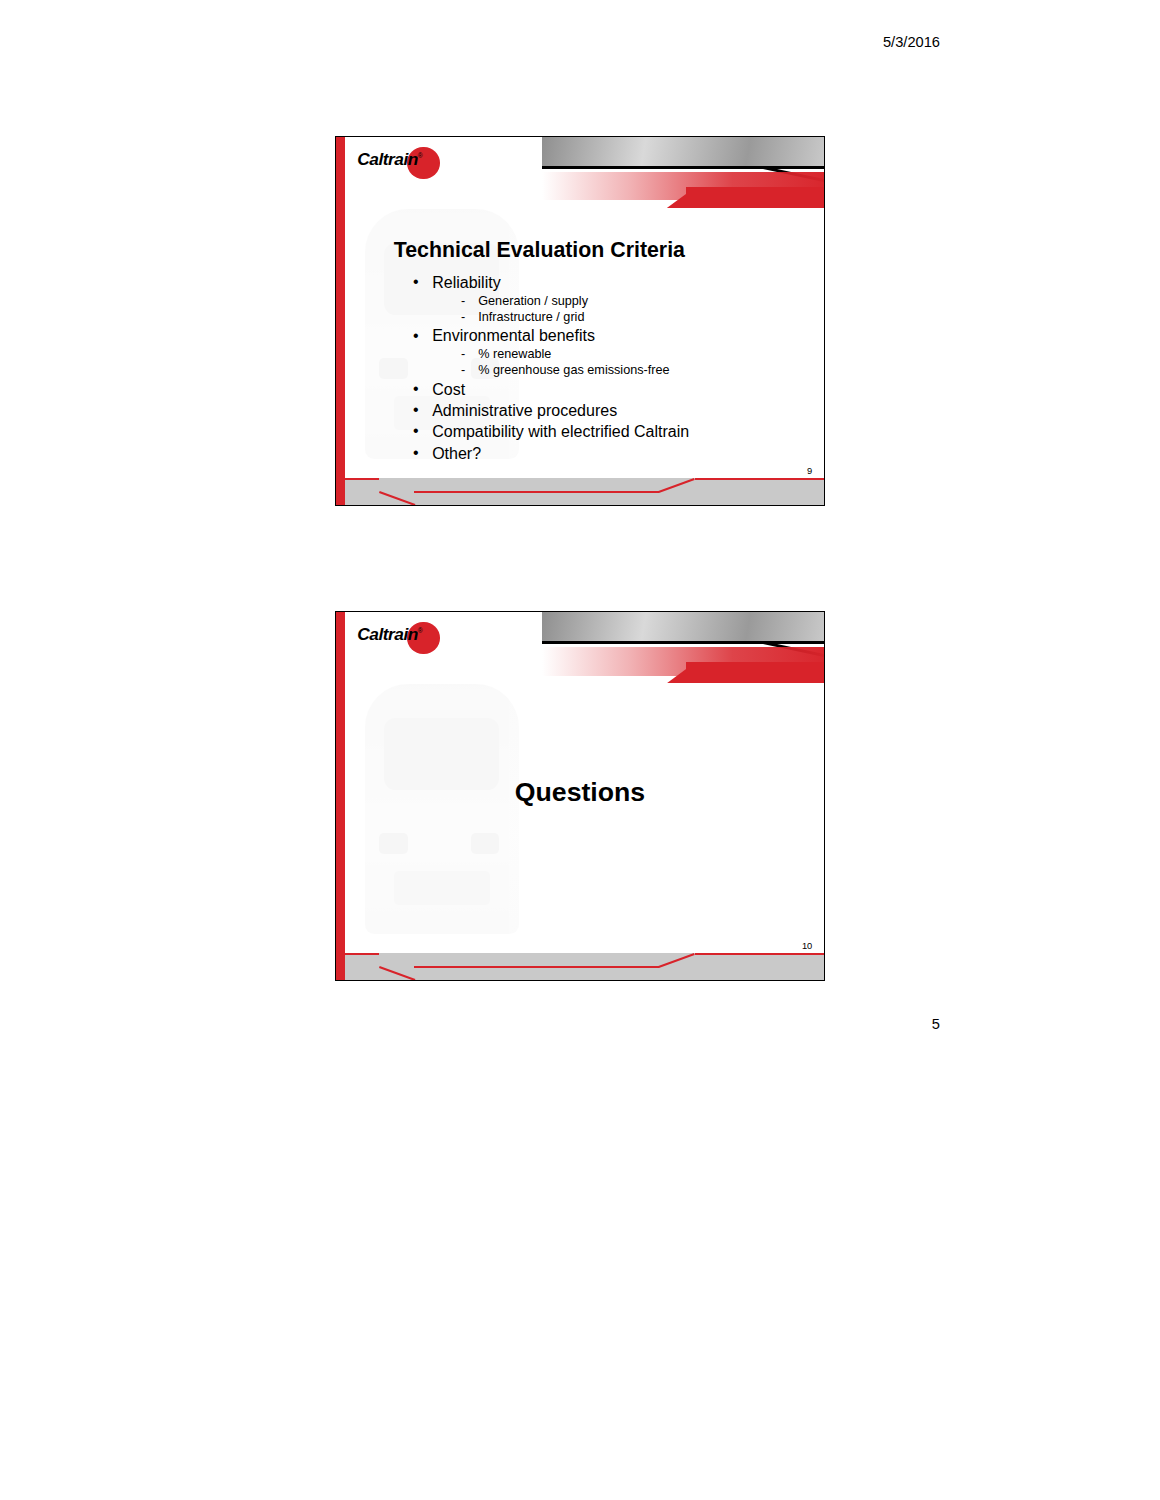5/3/2016
Cal train®
Technical Evaluation Criteria
Reliability
Generation / supply
Infrastructure / grid
Environmental benefits
% renewable
% greenhouse gas emissions-free
Cost
Administrative procedures
Compatibility with electrified Caltrain
Other?
9
Cal train®
Questions
10
5